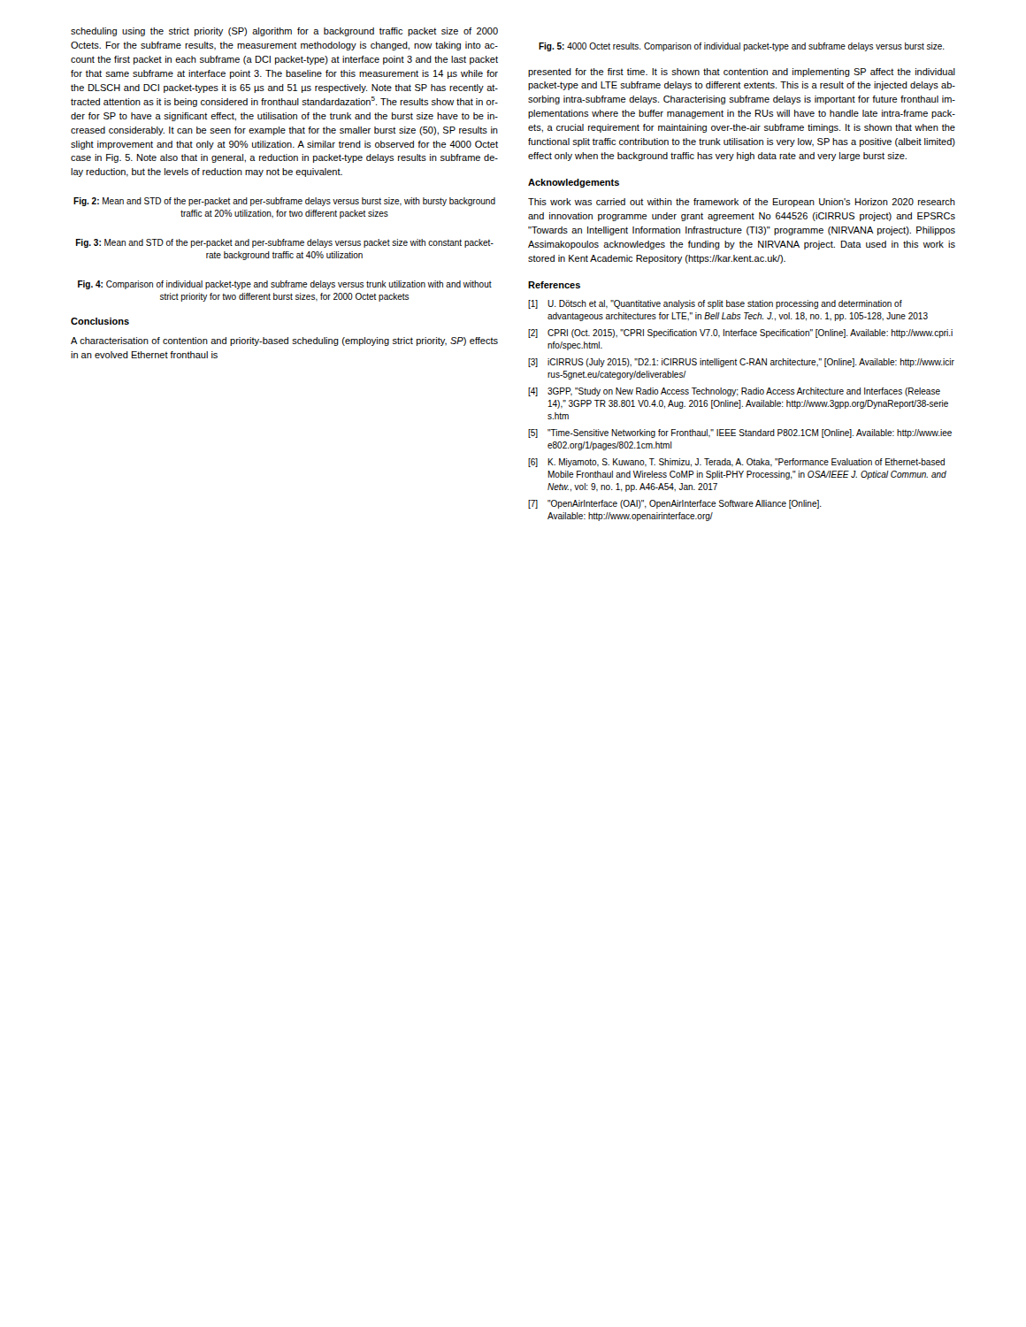scheduling using the strict priority (SP) algorithm for a background traffic packet size of 2000 Octets. For the subframe results, the measurement methodology is changed, now taking into account the first packet in each subframe (a DCI packet-type) at interface point 3 and the last packet for that same subframe at interface point 3. The baseline for this measurement is 14 µs while for the DLSCH and DCI packet-types it is 65 µs and 51 µs respectively. Note that SP has recently attracted attention as it is being considered in fronthaul standardazation5. The results show that in order for SP to have a significant effect, the utilisation of the trunk and the burst size have to be increased considerably. It can be seen for example that for the smaller burst size (50), SP results in slight improvement and that only at 90% utilization. A similar trend is observed for the 4000 Octet case in Fig. 5. Note also that in general, a reduction in packet-type delays results in subframe delay reduction, but the levels of reduction may not be equivalent.
Fig. 2: Mean and STD of the per-packet and per-subframe delays versus burst size, with bursty background traffic at 20% utilization, for two different packet sizes
Fig. 3: Mean and STD of the per-packet and per-subframe delays versus packet size with constant packet-rate background traffic at 40% utilization
Fig. 4: Comparison of individual packet-type and subframe delays versus trunk utilization with and without strict priority for two different burst sizes, for 2000 Octet packets
Conclusions
A characterisation of contention and priority-based scheduling (employing strict priority, SP) effects in an evolved Ethernet fronthaul is
Fig. 5: 4000 Octet results. Comparison of individual packet-type and subframe delays versus burst size.
presented for the first time. It is shown that contention and implementing SP affect the individual packet-type and LTE subframe delays to different extents. This is a result of the injected delays absorbing intra-subframe delays. Characterising subframe delays is important for future fronthaul implementations where the buffer management in the RUs will have to handle late intra-frame packets, a crucial requirement for maintaining over-the-air subframe timings. It is shown that when the functional split traffic contribution to the trunk utilisation is very low, SP has a positive (albeit limited) effect only when the background traffic has very high data rate and very large burst size.
Acknowledgements
This work was carried out within the framework of the European Union's Horizon 2020 research and innovation programme under grant agreement No 644526 (iCIRRUS project) and EPSRCs "Towards an Intelligent Information Infrastructure (TI3)" programme (NIRVANA project). Philippos Assimakopoulos acknowledges the funding by the NIRVANA project. Data used in this work is stored in Kent Academic Repository (https://kar.kent.ac.uk/).
References
U. Dötsch et al, "Quantitative analysis of split base station processing and determination of advantageous architectures for LTE," in Bell Labs Tech. J., vol. 18, no. 1, pp. 105-128, June 2013
CPRI (Oct. 2015), "CPRI Specification V7.0, Interface Specification" [Online]. Available: http://www.cpri.info/spec.html.
iCIRRUS (July 2015), "D2.1: iCIRRUS intelligent C-RAN architecture," [Online]. Available: http://www.icirrus-5gnet.eu/category/deliverables/
3GPP, "Study on New Radio Access Technology; Radio Access Architecture and Interfaces (Release 14)," 3GPP TR 38.801 V0.4.0, Aug. 2016 [Online]. Available: http://www.3gpp.org/DynaReport/38-series.htm
"Time-Sensitive Networking for Fronthaul," IEEE Standard P802.1CM [Online]. Available: http://www.ieee802.org/1/pages/802.1cm.html
K. Miyamoto, S. Kuwano, T. Shimizu, J. Terada, A. Otaka, "Performance Evaluation of Ethernet-based Mobile Fronthaul and Wireless CoMP in Split-PHY Processing," in OSA/IEEE J. Optical Commun. and Netw., vol: 9, no. 1, pp. A46-A54, Jan. 2017
"OpenAirInterface (OAI)", OpenAirInterface Software Alliance [Online].
Available: http://www.openairinterface.org/